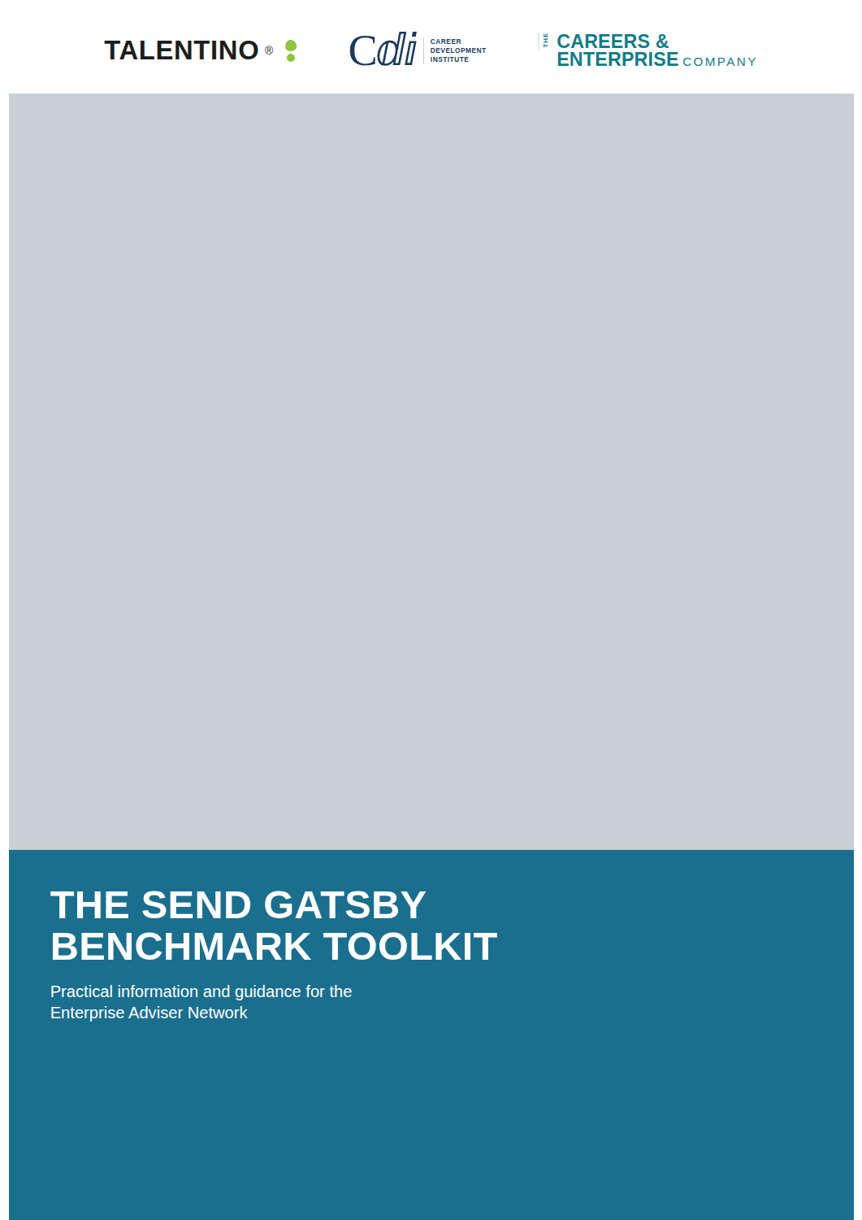TALENTINO®
Cⅆⅈ Career
Development
Institute
The CAREERS &
ENTERPRISE Company
The SEND Gatsby
Benchmark Toolkit
Practical information and guidance for the Enterprise Adviser Network